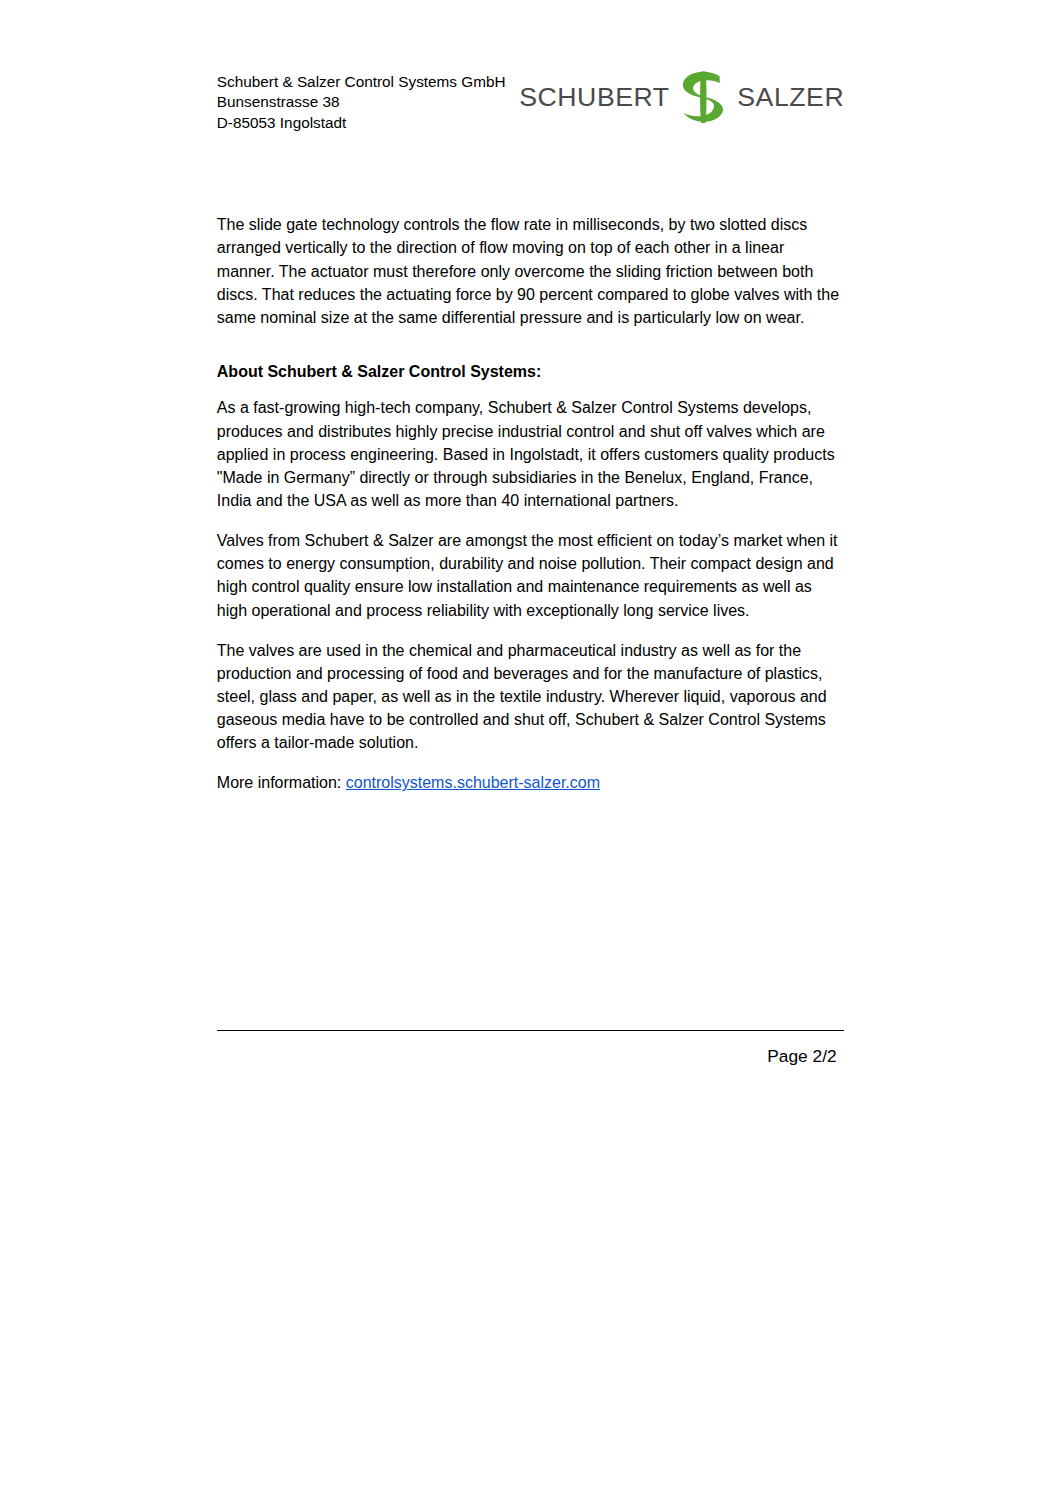Schubert & Salzer Control Systems GmbH
Bunsenstrasse 38
D-85053 Ingolstadt
SCHUBERT SALZER
The slide gate technology controls the flow rate in milliseconds, by two slotted discs arranged vertically to the direction of flow moving on top of each other in a linear manner. The actuator must therefore only overcome the sliding friction between both discs. That reduces the actuating force by 90 percent compared to globe valves with the same nominal size at the same differential pressure and is particularly low on wear.
About Schubert & Salzer Control Systems:
As a fast-growing high-tech company, Schubert & Salzer Control Systems develops, produces and distributes highly precise industrial control and shut off valves which are applied in process engineering. Based in Ingolstadt, it offers customers quality products "Made in Germany” directly or through subsidiaries in the Benelux, England, France, India and the USA as well as more than 40 international partners.
Valves from Schubert & Salzer are amongst the most efficient on today’s market when it comes to energy consumption, durability and noise pollution. Their compact design and high control quality ensure low installation and maintenance requirements as well as high operational and process reliability with exceptionally long service lives.
The valves are used in the chemical and pharmaceutical industry as well as for the production and processing of food and beverages and for the manufacture of plastics, steel, glass and paper, as well as in the textile industry. Wherever liquid, vaporous and gaseous media have to be controlled and shut off, Schubert & Salzer Control Systems offers a tailor-made solution.
More information: controlsystems.schubert-salzer.com
Page 2/2